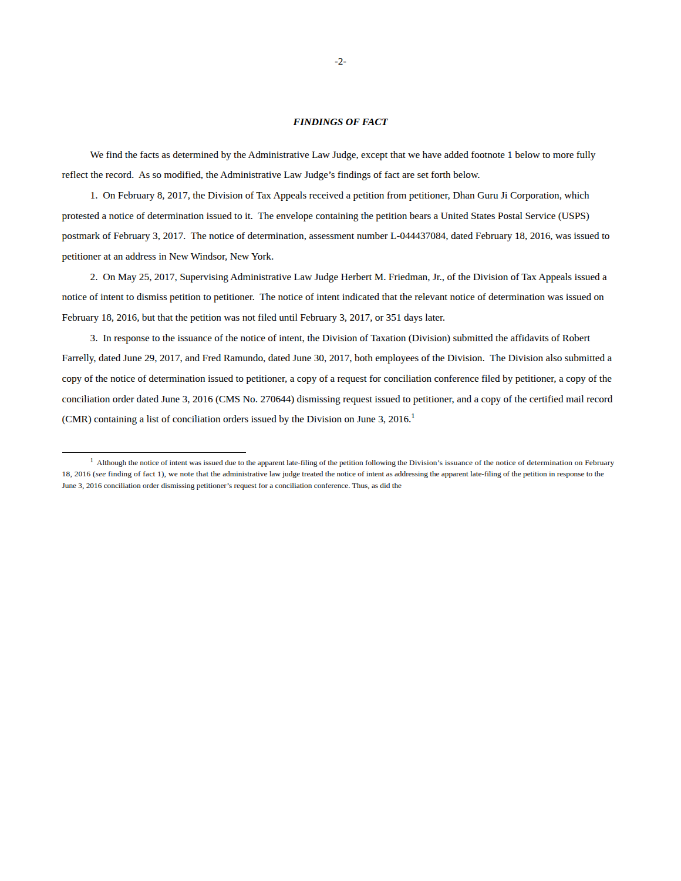-2-
FINDINGS OF FACT
We find the facts as determined by the Administrative Law Judge, except that we have added footnote 1 below to more fully reflect the record. As so modified, the Administrative Law Judge’s findings of fact are set forth below.
1. On February 8, 2017, the Division of Tax Appeals received a petition from petitioner, Dhan Guru Ji Corporation, which protested a notice of determination issued to it. The envelope containing the petition bears a United States Postal Service (USPS) postmark of February 3, 2017. The notice of determination, assessment number L-044437084, dated February 18, 2016, was issued to petitioner at an address in New Windsor, New York.
2. On May 25, 2017, Supervising Administrative Law Judge Herbert M. Friedman, Jr., of the Division of Tax Appeals issued a notice of intent to dismiss petition to petitioner. The notice of intent indicated that the relevant notice of determination was issued on February 18, 2016, but that the petition was not filed until February 3, 2017, or 351 days later.
3. In response to the issuance of the notice of intent, the Division of Taxation (Division) submitted the affidavits of Robert Farrelly, dated June 29, 2017, and Fred Ramundo, dated June 30, 2017, both employees of the Division. The Division also submitted a copy of the notice of determination issued to petitioner, a copy of a request for conciliation conference filed by petitioner, a copy of the conciliation order dated June 3, 2016 (CMS No. 270644) dismissing request issued to petitioner, and a copy of the certified mail record (CMR) containing a list of conciliation orders issued by the Division on June 3, 2016.1
1 Although the notice of intent was issued due to the apparent late-filing of the petition following the Division’s issuance of the notice of determination on February 18, 2016 (see finding of fact 1), we note that the administrative law judge treated the notice of intent as addressing the apparent late-filing of the petition in response to the June 3, 2016 conciliation order dismissing petitioner’s request for a conciliation conference. Thus, as did the